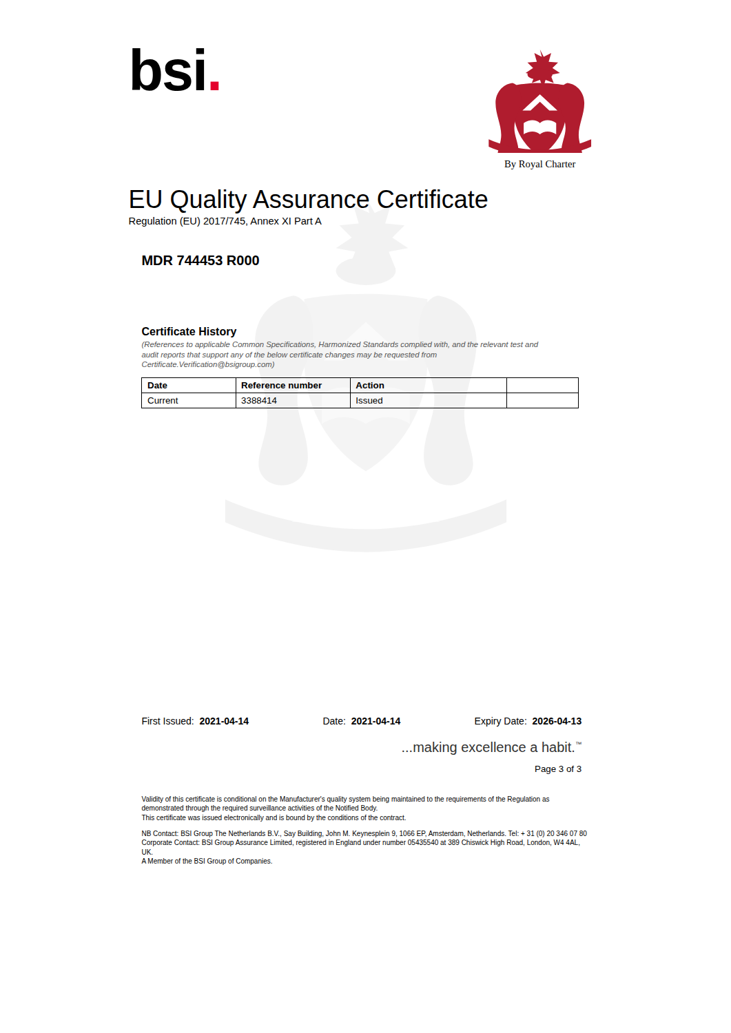ESSE QUAM
bsi.
By Royal Charter
EU Quality Assurance Certificate
Regulation (EU) 2017/745, Annex XI Part A
MDR 744453 R000
Certificate History
(References to applicable Common Specifications, Harmonized Standards complied with, and the relevant test and audit reports that support any of the below certificate changes may be requested from Certificate.Verification@bsigroup.com)
| Date | Reference number | Action | |
| --- | --- | --- | --- |
| Current | 3388414 | Issued | |
First Issued: 2021-04-14
Date: 2021-04-14
Expiry Date: 2026-04-13
...making excellence a habit.™
Page 3 of 3
Validity of this certificate is conditional on the Manufacturer's quality system being maintained to the requirements of the Regulation as demonstrated through the required surveillance activities of the Notified Body.
This certificate was issued electronically and is bound by the conditions of the contract.
NB Contact: BSI Group The Netherlands B.V., Say Building, John M. Keynesplein 9, 1066 EP, Amsterdam, Netherlands. Tel: + 31 (0) 20 346 07 80
Corporate Contact: BSI Group Assurance Limited, registered in England under number 05435540 at 389 Chiswick High Road, London, W4 4AL, UK.
A Member of the BSI Group of Companies.